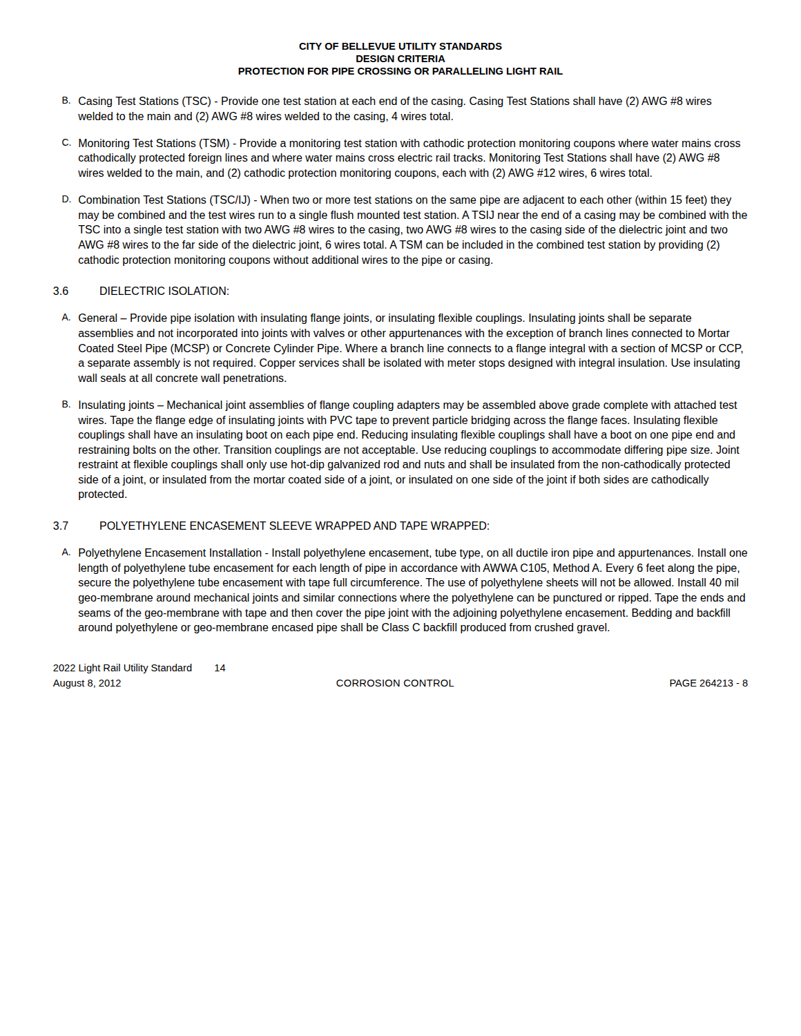CITY OF BELLEVUE UTILITY STANDARDS
DESIGN CRITERIA
PROTECTION FOR PIPE CROSSING OR PARALLELING LIGHT RAIL
B.
Casing Test Stations (TSC) - Provide one test station at each end of the casing. Casing Test Stations shall have (2) AWG #8 wires welded to the main and (2) AWG #8 wires welded to the casing, 4 wires total.
C.
Monitoring Test Stations (TSM) - Provide a monitoring test station with cathodic protection monitoring coupons where water mains cross cathodically protected foreign lines and where water mains cross electric rail tracks. Monitoring Test Stations shall have (2) AWG #8 wires welded to the main, and (2) cathodic protection monitoring coupons, each with (2) AWG #12 wires, 6 wires total.
D.
Combination Test Stations (TSC/IJ) - When two or more test stations on the same pipe are adjacent to each other (within 15 feet) they may be combined and the test wires run to a single flush mounted test station. A TSIJ near the end of a casing may be combined with the TSC into a single test station with two AWG #8 wires to the casing, two AWG #8 wires to the casing side of the dielectric joint and two AWG #8 wires to the far side of the dielectric joint, 6 wires total. A TSM can be included in the combined test station by providing (2) cathodic protection monitoring coupons without additional wires to the pipe or casing.
3.6
DIELECTRIC ISOLATION:
A.
General – Provide pipe isolation with insulating flange joints, or insulating flexible couplings. Insulating joints shall be separate assemblies and not incorporated into joints with valves or other appurtenances with the exception of branch lines connected to Mortar Coated Steel Pipe (MCSP) or Concrete Cylinder Pipe. Where a branch line connects to a flange integral with a section of MCSP or CCP, a separate assembly is not required. Copper services shall be isolated with meter stops designed with integral insulation. Use insulating wall seals at all concrete wall penetrations.
B.
Insulating joints – Mechanical joint assemblies of flange coupling adapters may be assembled above grade complete with attached test wires. Tape the flange edge of insulating joints with PVC tape to prevent particle bridging across the flange faces. Insulating flexible couplings shall have an insulating boot on each pipe end. Reducing insulating flexible couplings shall have a boot on one pipe end and restraining bolts on the other. Transition couplings are not acceptable. Use reducing couplings to accommodate differing pipe size. Joint restraint at flexible couplings shall only use hot-dip galvanized rod and nuts and shall be insulated from the non-cathodically protected side of a joint, or insulated from the mortar coated side of a joint, or insulated on one side of the joint if both sides are cathodically protected.
3.7
POLYETHYLENE ENCASEMENT SLEEVE WRAPPED AND TAPE WRAPPED:
A.
Polyethylene Encasement Installation - Install polyethylene encasement, tube type, on all ductile iron pipe and appurtenances. Install one length of polyethylene tube encasement for each length of pipe in accordance with AWWA C105, Method A. Every 6 feet along the pipe, secure the polyethylene tube encasement with tape full circumference. The use of polyethylene sheets will not be allowed. Install 40 mil geo-membrane around mechanical joints and similar connections where the polyethylene can be punctured or ripped. Tape the ends and seams of the geo-membrane with tape and then cover the pipe joint with the adjoining polyethylene encasement. Bedding and backfill around polyethylene or geo-membrane encased pipe shall be Class C backfill produced from crushed gravel.
2022 Light Rail Utility Standard 14
August 8, 2012 CORROSION CONTROL PAGE 264213 - 8